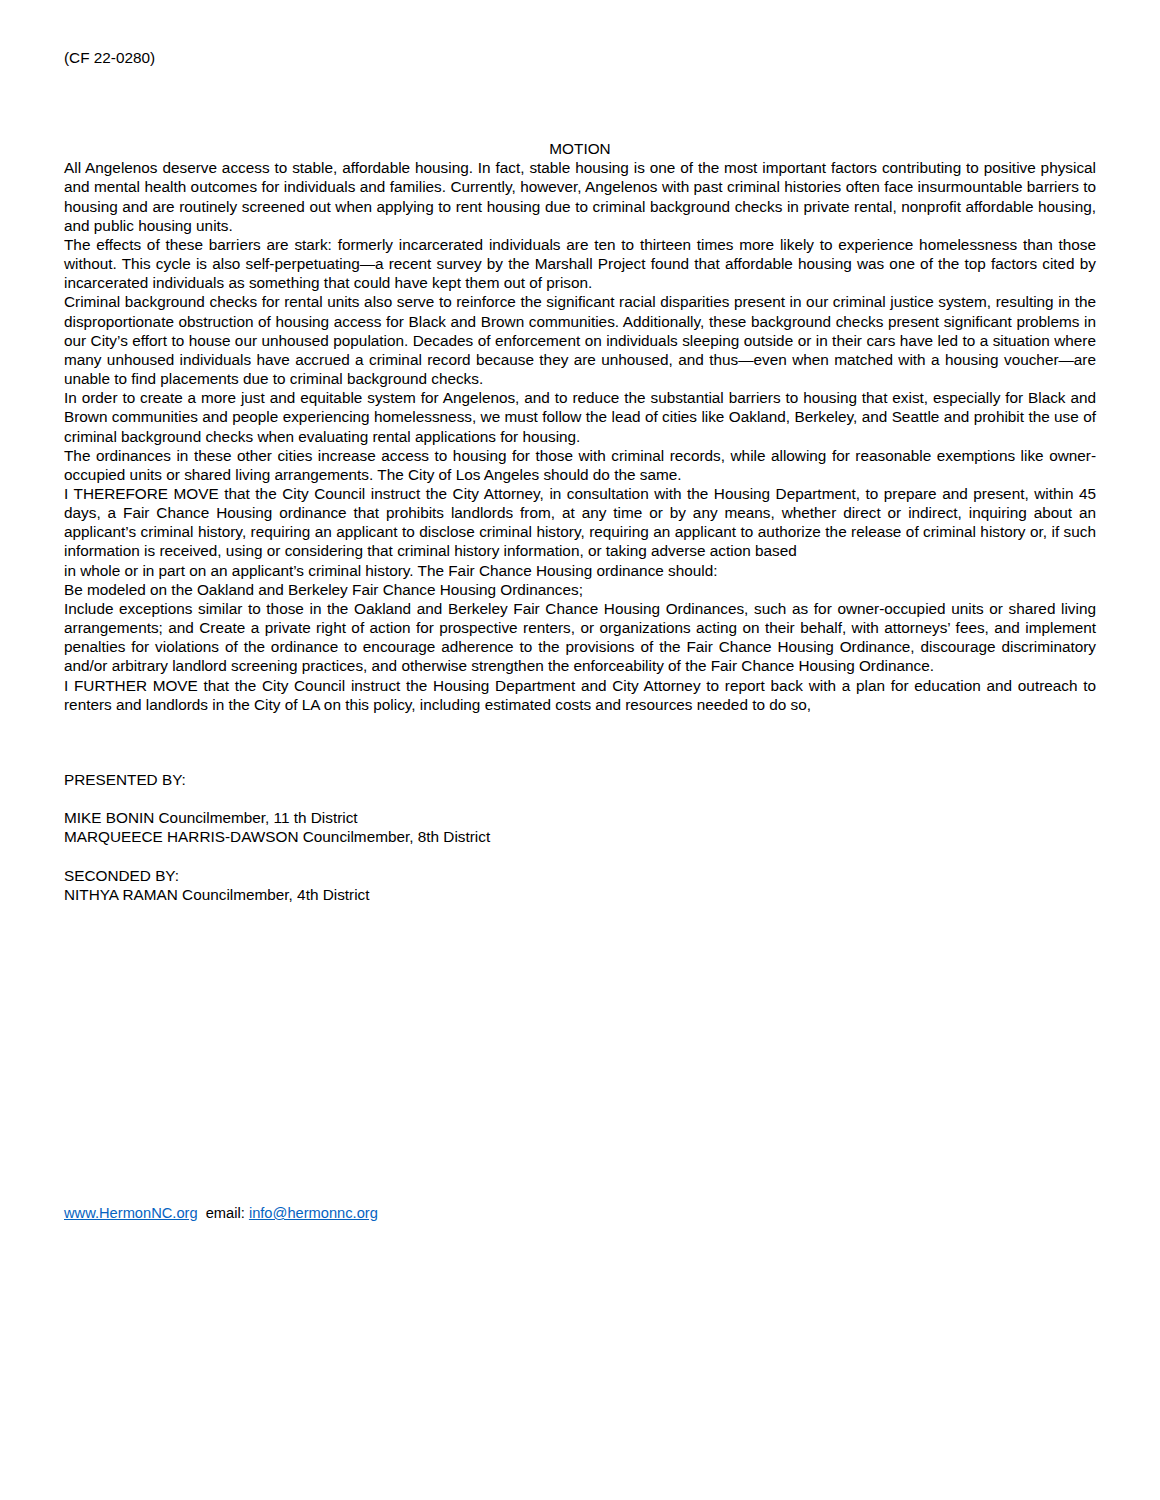(CF 22-0280)
MOTION
All Angelenos deserve access to stable, affordable housing. In fact, stable housing is one of the most important factors contributing to positive physical and mental health outcomes for individuals and families. Currently, however, Angelenos with past criminal histories often face insurmountable barriers to housing and are routinely screened out when applying to rent housing due to criminal background checks in private rental, nonprofit affordable housing, and public housing units.
The effects of these barriers are stark: formerly incarcerated individuals are ten to thirteen times more likely to experience homelessness than those without. This cycle is also self-perpetuating—a recent survey by the Marshall Project found that affordable housing was one of the top factors cited by incarcerated individuals as something that could have kept them out of prison.
Criminal background checks for rental units also serve to reinforce the significant racial disparities present in our criminal justice system, resulting in the disproportionate obstruction of housing access for Black and Brown communities. Additionally, these background checks present significant problems in our City’s effort to house our unhoused population. Decades of enforcement on individuals sleeping outside or in their cars have led to a situation where many unhoused individuals have accrued a criminal record because they are unhoused, and thus—even when matched with a housing voucher—are unable to find placements due to criminal background checks.
In order to create a more just and equitable system for Angelenos, and to reduce the substantial barriers to housing that exist, especially for Black and Brown communities and people experiencing homelessness, we must follow the lead of cities like Oakland, Berkeley, and Seattle and prohibit the use of criminal background checks when evaluating rental applications for housing.
The ordinances in these other cities increase access to housing for those with criminal records, while allowing for reasonable exemptions like owner-occupied units or shared living arrangements. The City of Los Angeles should do the same.
I THEREFORE MOVE that the City Council instruct the City Attorney, in consultation with the Housing Department, to prepare and present, within 45 days, a Fair Chance Housing ordinance that prohibits landlords from, at any time or by any means, whether direct or indirect, inquiring about an applicant’s criminal history, requiring an applicant to disclose criminal history, requiring an applicant to authorize the release of criminal history or, if such information is received, using or considering that criminal history information, or taking adverse action based
in whole or in part on an applicant’s criminal history. The Fair Chance Housing ordinance should:
Be modeled on the Oakland and Berkeley Fair Chance Housing Ordinances;
Include exceptions similar to those in the Oakland and Berkeley Fair Chance Housing Ordinances, such as for owner-occupied units or shared living arrangements; and Create a private right of action for prospective renters, or organizations acting on their behalf, with attorneys’ fees, and implement penalties for violations of the ordinance to encourage adherence to the provisions of the Fair Chance Housing Ordinance, discourage discriminatory and/or arbitrary landlord screening practices, and otherwise strengthen the enforceability of the Fair Chance Housing Ordinance.
I FURTHER MOVE that the City Council instruct the Housing Department and City Attorney to report back with a plan for education and outreach to renters and landlords in the City of LA on this policy, including estimated costs and resources needed to do so,
PRESENTED BY:
MIKE BONIN Councilmember, 11 th District
MARQUEECE HARRIS-DAWSON Councilmember, 8th District
SECONDED BY:
NITHYA RAMAN Councilmember, 4th District
www.HermonNC.org email: info@hermonnc.org